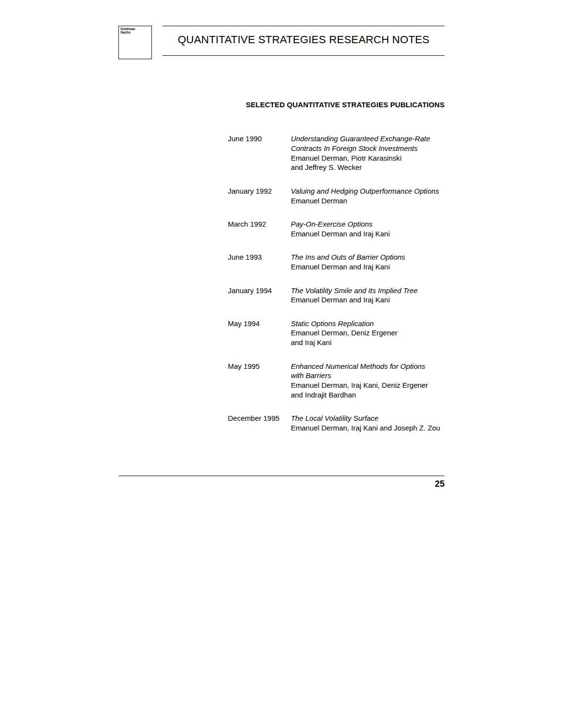Goldman
Sachs
QUANTITATIVE STRATEGIES RESEARCH NOTES
SELECTED QUANTITATIVE STRATEGIES PUBLICATIONS
| June 1990 | Understanding Guaranteed Exchange-Rate Contracts In Foreign Stock Investments Emanuel Derman, Piotr Karasinski and Jeffrey S. Wecker |
| January 1992 | Valuing and Hedging Outperformance Options Emanuel Derman |
| March 1992 | Pay-On-Exercise Options Emanuel Derman and Iraj Kani |
| June 1993 | The Ins and Outs of Barrier Options Emanuel Derman and Iraj Kani |
| January 1994 | The Volatility Smile and Its Implied Tree Emanuel Derman and Iraj Kani |
| May 1994 | Static Options Replication Emanuel Derman, Deniz Ergener and Iraj Kani |
| May 1995 | Enhanced Numerical Methods for Options with Barriers Emanuel Derman, Iraj Kani, Deniz Ergener and Indrajit Bardhan |
| December 1995 | The Local Volatility Surface Emanuel Derman, Iraj Kani and Joseph Z. Zou |
25